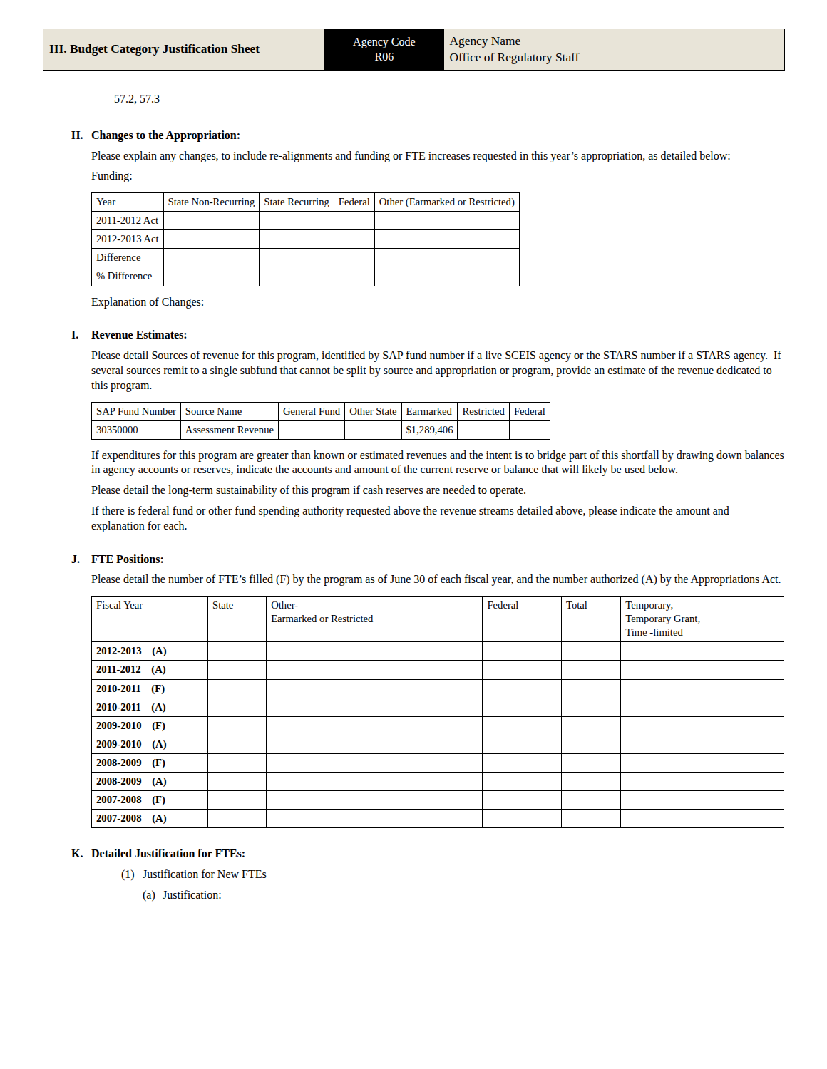III. Budget Category Justification Sheet
Agency Code R06
Agency Name Office of Regulatory Staff
57.2, 57.3
H. Changes to the Appropriation:
Please explain any changes, to include re-alignments and funding or FTE increases requested in this year’s appropriation, as detailed below:
Funding:
| Year | State Non-Recurring | State Recurring | Federal | Other (Earmarked or Restricted) |
| --- | --- | --- | --- | --- |
| 2011-2012 Act | | | | |
| 2012-2013 Act | | | | |
| Difference | | | | |
| % Difference | | | | |
Explanation of Changes:
I. Revenue Estimates:
Please detail Sources of revenue for this program, identified by SAP fund number if a live SCEIS agency or the STARS number if a STARS agency. If several sources remit to a single subfund that cannot be split by source and appropriation or program, provide an estimate of the revenue dedicated to this program.
| SAP Fund Number | Source Name | General Fund | Other State | Earmarked | Restricted | Federal |
| --- | --- | --- | --- | --- | --- | --- |
| 30350000 | Assessment Revenue | | | $1,289,406 | | |
If expenditures for this program are greater than known or estimated revenues and the intent is to bridge part of this shortfall by drawing down balances in agency accounts or reserves, indicate the accounts and amount of the current reserve or balance that will likely be used below.
Please detail the long-term sustainability of this program if cash reserves are needed to operate.
If there is federal fund or other fund spending authority requested above the revenue streams detailed above, please indicate the amount and explanation for each.
J. FTE Positions:
Please detail the number of FTE’s filled (F) by the program as of June 30 of each fiscal year, and the number authorized (A) by the Appropriations Act.
| Fiscal Year | State | Other- Earmarked or Restricted | Federal | Total | Temporary, Temporary Grant, Time -limited |
| --- | --- | --- | --- | --- | --- |
| 2012-2013 (A) | | | | | |
| 2011-2012 (A) | | | | | |
| 2010-2011 (F) | | | | | |
| 2010-2011 (A) | | | | | |
| 2009-2010 (F) | | | | | |
| 2009-2010 (A) | | | | | |
| 2008-2009 (F) | | | | | |
| 2008-2009 (A) | | | | | |
| 2007-2008 (F) | | | | | |
| 2007-2008 (A) | | | | | |
K. Detailed Justification for FTEs:
(1) Justification for New FTEs
(a) Justification: